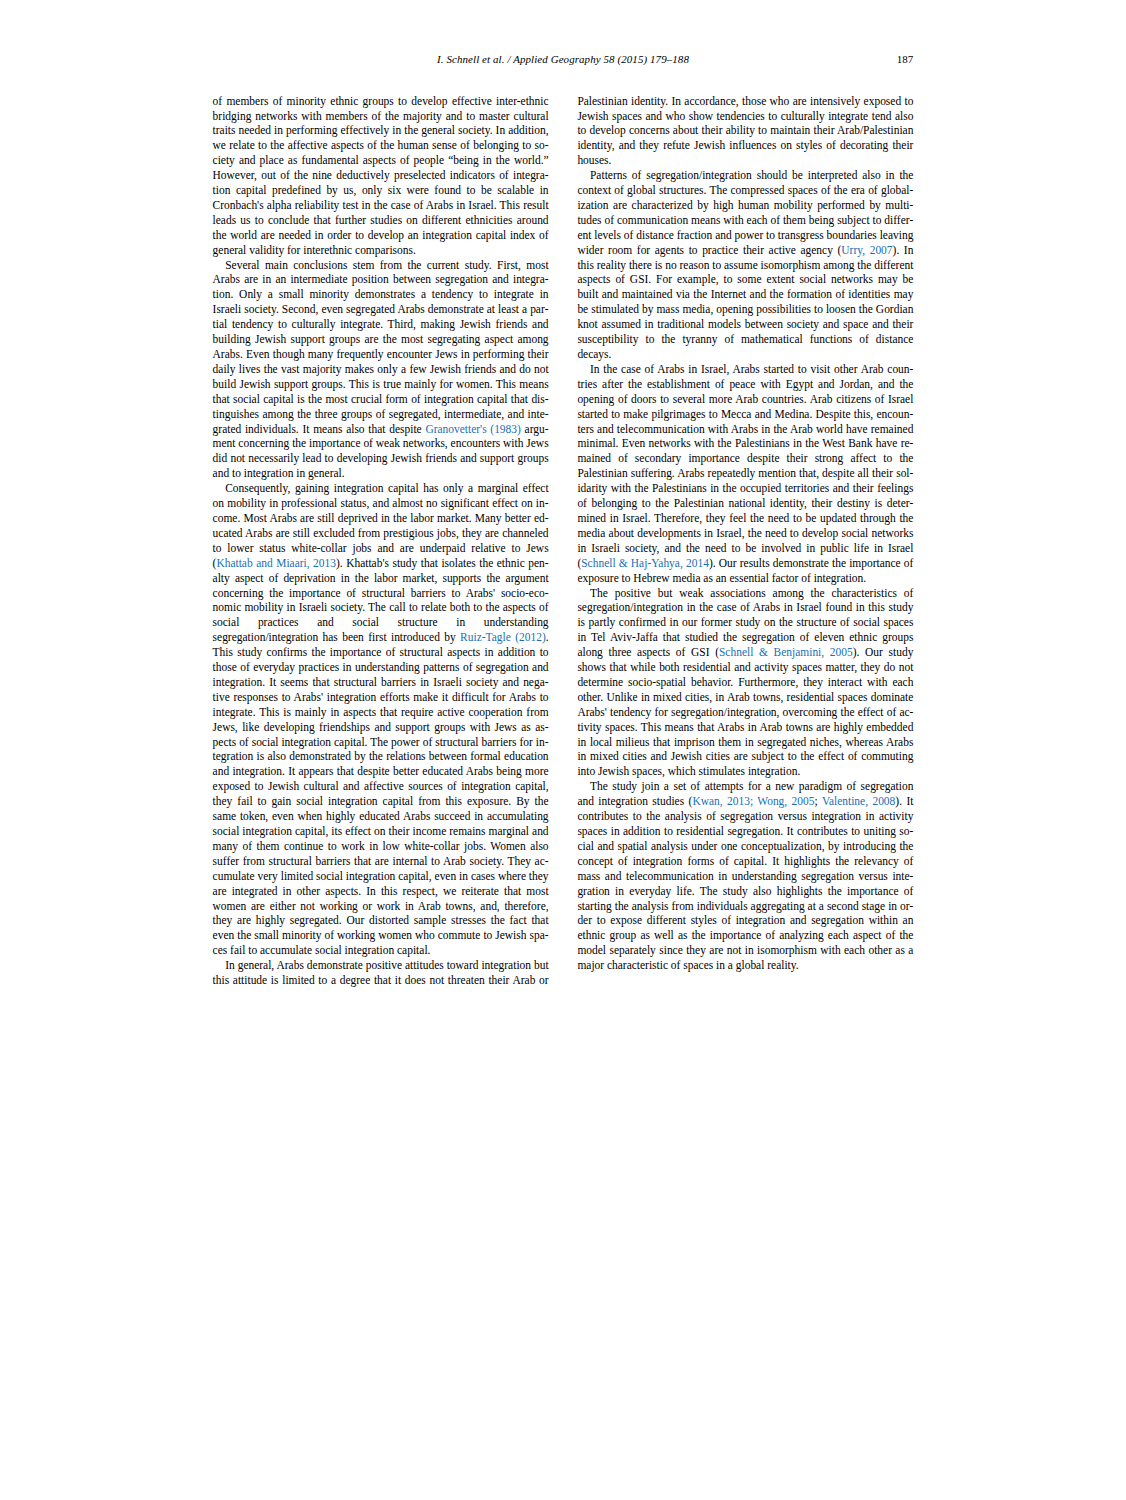I. Schnell et al. / Applied Geography 58 (2015) 179–188
187
of members of minority ethnic groups to develop effective inter-ethnic bridging networks with members of the majority and to master cultural traits needed in performing effectively in the general society. In addition, we relate to the affective aspects of the human sense of belonging to society and place as fundamental aspects of people “being in the world.” However, out of the nine deductively preselected indicators of integration capital predefined by us, only six were found to be scalable in Cronbach's alpha reliability test in the case of Arabs in Israel. This result leads us to conclude that further studies on different ethnicities around the world are needed in order to develop an integration capital index of general validity for interethnic comparisons.
Several main conclusions stem from the current study. First, most Arabs are in an intermediate position between segregation and integration. Only a small minority demonstrates a tendency to integrate in Israeli society. Second, even segregated Arabs demonstrate at least a partial tendency to culturally integrate. Third, making Jewish friends and building Jewish support groups are the most segregating aspect among Arabs. Even though many frequently encounter Jews in performing their daily lives the vast majority makes only a few Jewish friends and do not build Jewish support groups. This is true mainly for women. This means that social capital is the most crucial form of integration capital that distinguishes among the three groups of segregated, intermediate, and integrated individuals. It means also that despite Granovetter's (1983) argument concerning the importance of weak networks, encounters with Jews did not necessarily lead to developing Jewish friends and support groups and to integration in general.
Consequently, gaining integration capital has only a marginal effect on mobility in professional status, and almost no significant effect on income. Most Arabs are still deprived in the labor market. Many better educated Arabs are still excluded from prestigious jobs, they are channeled to lower status white-collar jobs and are underpaid relative to Jews (Khattab and Miaari, 2013). Khattab's study that isolates the ethnic penalty aspect of deprivation in the labor market, supports the argument concerning the importance of structural barriers to Arabs' socio-economic mobility in Israeli society. The call to relate both to the aspects of social practices and social structure in understanding segregation/integration has been first introduced by Ruiz-Tagle (2012). This study confirms the importance of structural aspects in addition to those of everyday practices in understanding patterns of segregation and integration. It seems that structural barriers in Israeli society and negative responses to Arabs' integration efforts make it difficult for Arabs to integrate. This is mainly in aspects that require active cooperation from Jews, like developing friendships and support groups with Jews as aspects of social integration capital. The power of structural barriers for integration is also demonstrated by the relations between formal education and integration. It appears that despite better educated Arabs being more exposed to Jewish cultural and affective sources of integration capital, they fail to gain social integration capital from this exposure. By the same token, even when highly educated Arabs succeed in accumulating social integration capital, its effect on their income remains marginal and many of them continue to work in low white-collar jobs. Women also suffer from structural barriers that are internal to Arab society. They accumulate very limited social integration capital, even in cases where they are integrated in other aspects. In this respect, we reiterate that most women are either not working or work in Arab towns, and, therefore, they are highly segregated. Our distorted sample stresses the fact that even the small minority of working women who commute to Jewish spaces fail to accumulate social integration capital.
In general, Arabs demonstrate positive attitudes toward integration but this attitude is limited to a degree that it does not threaten their Arab or Palestinian identity. In accordance, those who are intensively exposed to Jewish spaces and who show tendencies to culturally integrate tend also to develop concerns about their ability to maintain their Arab/Palestinian identity, and they refute Jewish influences on styles of decorating their houses.
Patterns of segregation/integration should be interpreted also in the context of global structures. The compressed spaces of the era of globalization are characterized by high human mobility performed by multitudes of communication means with each of them being subject to different levels of distance fraction and power to transgress boundaries leaving wider room for agents to practice their active agency (Urry, 2007). In this reality there is no reason to assume isomorphism among the different aspects of GSI. For example, to some extent social networks may be built and maintained via the Internet and the formation of identities may be stimulated by mass media, opening possibilities to loosen the Gordian knot assumed in traditional models between society and space and their susceptibility to the tyranny of mathematical functions of distance decays.
In the case of Arabs in Israel, Arabs started to visit other Arab countries after the establishment of peace with Egypt and Jordan, and the opening of doors to several more Arab countries. Arab citizens of Israel started to make pilgrimages to Mecca and Medina. Despite this, encounters and telecommunication with Arabs in the Arab world have remained minimal. Even networks with the Palestinians in the West Bank have remained of secondary importance despite their strong affect to the Palestinian suffering. Arabs repeatedly mention that, despite all their solidarity with the Palestinians in the occupied territories and their feelings of belonging to the Palestinian national identity, their destiny is determined in Israel. Therefore, they feel the need to be updated through the media about developments in Israel, the need to develop social networks in Israeli society, and the need to be involved in public life in Israel (Schnell & Haj-Yahya, 2014). Our results demonstrate the importance of exposure to Hebrew media as an essential factor of integration.
The positive but weak associations among the characteristics of segregation/integration in the case of Arabs in Israel found in this study is partly confirmed in our former study on the structure of social spaces in Tel Aviv-Jaffa that studied the segregation of eleven ethnic groups along three aspects of GSI (Schnell & Benjamini, 2005). Our study shows that while both residential and activity spaces matter, they do not determine socio-spatial behavior. Furthermore, they interact with each other. Unlike in mixed cities, in Arab towns, residential spaces dominate Arabs' tendency for segregation/integration, overcoming the effect of activity spaces. This means that Arabs in Arab towns are highly embedded in local milieus that imprison them in segregated niches, whereas Arabs in mixed cities and Jewish cities are subject to the effect of commuting into Jewish spaces, which stimulates integration.
The study join a set of attempts for a new paradigm of segregation and integration studies (Kwan, 2013; Wong, 2005; Valentine, 2008). It contributes to the analysis of segregation versus integration in activity spaces in addition to residential segregation. It contributes to uniting social and spatial analysis under one conceptualization, by introducing the concept of integration forms of capital. It highlights the relevancy of mass and telecommunication in understanding segregation versus integration in everyday life. The study also highlights the importance of starting the analysis from individuals aggregating at a second stage in order to expose different styles of integration and segregation within an ethnic group as well as the importance of analyzing each aspect of the model separately since they are not in isomorphism with each other as a major characteristic of spaces in a global reality.